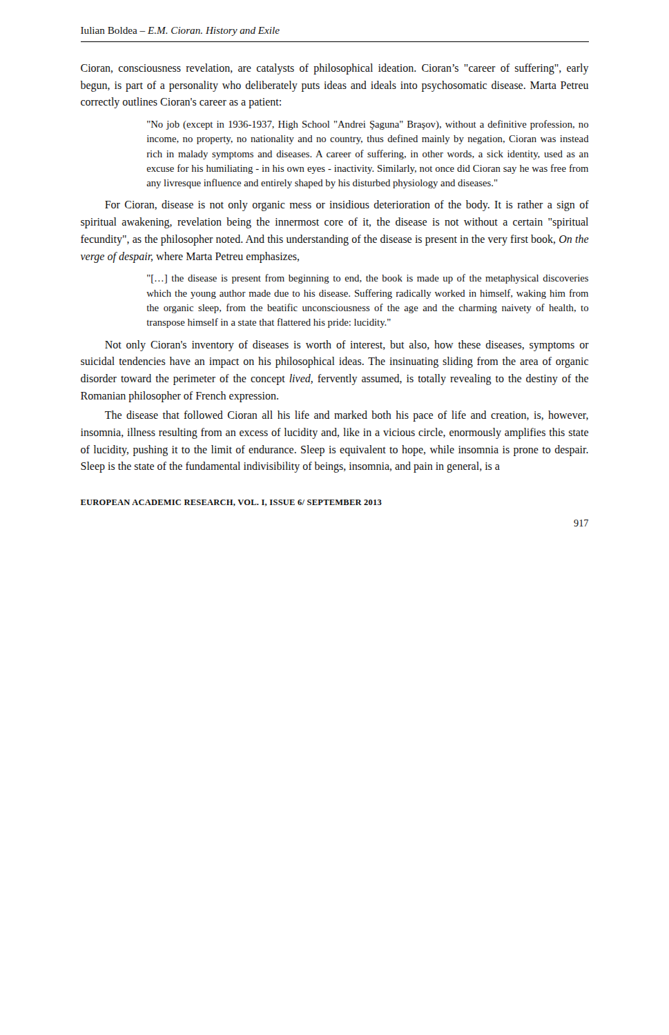Iulian Boldea – E.M. Cioran. History and Exile
Cioran, consciousness revelation, are catalysts of philosophical ideation. Cioran’s "career of suffering", early begun, is part of a personality who deliberately puts ideas and ideals into psychosomatic disease. Marta Petreu correctly outlines Cioran's career as a patient:
"No job (except in 1936-1937, High School "Andrei Şaguna" Braşov), without a definitive profession, no income, no property, no nationality and no country, thus defined mainly by negation, Cioran was instead rich in malady symptoms and diseases. A career of suffering, in other words, a sick identity, used as an excuse for his humiliating - in his own eyes - inactivity. Similarly, not once did Cioran say he was free from any livresque influence and entirely shaped by his disturbed physiology and diseases."
For Cioran, disease is not only organic mess or insidious deterioration of the body. It is rather a sign of spiritual awakening, revelation being the innermost core of it, the disease is not without a certain "spiritual fecundity", as the philosopher noted. And this understanding of the disease is present in the very first book, On the verge of despair, where Marta Petreu emphasizes,
"[…] the disease is present from beginning to end, the book is made up of the metaphysical discoveries which the young author made due to his disease. Suffering radically worked in himself, waking him from the organic sleep, from the beatific unconsciousness of the age and the charming naivety of health, to transpose himself in a state that flattered his pride: lucidity."
Not only Cioran's inventory of diseases is worth of interest, but also, how these diseases, symptoms or suicidal tendencies have an impact on his philosophical ideas. The insinuating sliding from the area of organic disorder toward the perimeter of the concept lived, fervently assumed, is totally revealing to the destiny of the Romanian philosopher of French expression.
The disease that followed Cioran all his life and marked both his pace of life and creation, is, however, insomnia, illness resulting from an excess of lucidity and, like in a vicious circle, enormously amplifies this state of lucidity, pushing it to the limit of endurance. Sleep is equivalent to hope, while insomnia is prone to despair. Sleep is the state of the fundamental indivisibility of beings, insomnia, and pain in general, is a
European Academic Research, Vol. I, Issue 6/ September 2013
917